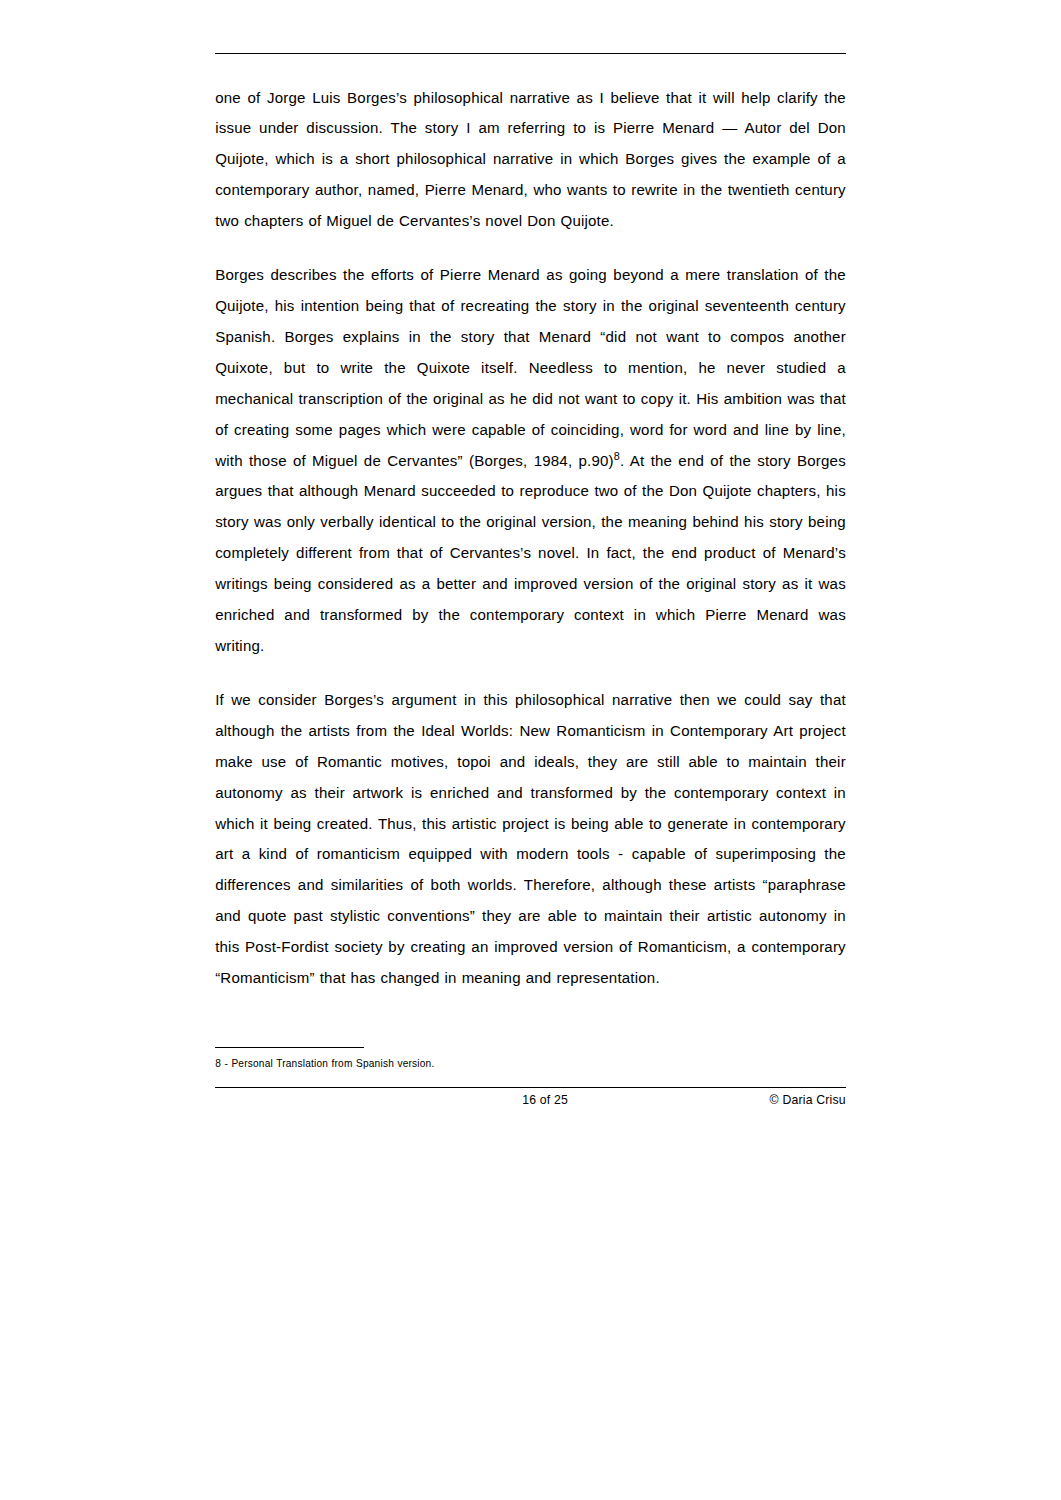one of Jorge Luis Borges’s philosophical narrative as I believe that it will help clarify the issue under discussion. The story I am referring to is Pierre Menard — Autor del Don Quijote, which is a short philosophical narrative in which Borges gives the example of a contemporary author, named, Pierre Menard, who wants to rewrite in the twentieth century two chapters of Miguel de Cervantes’s novel Don Quijote.
Borges describes the efforts of Pierre Menard as going beyond a mere translation of the Quijote, his intention being that of recreating the story in the original seventeenth century Spanish. Borges explains in the story that Menard “did not want to compos another Quixote, but to write the Quixote itself. Needless to mention, he never studied a mechanical transcription of the original as he did not want to copy it. His ambition was that of creating some pages which were capable of coinciding, word for word and line by line, with those of Miguel de Cervantes” (Borges, 1984, p.90)8. At the end of the story Borges argues that although Menard succeeded to reproduce two of the Don Quijote chapters, his story was only verbally identical to the original version, the meaning behind his story being completely different from that of Cervantes’s novel. In fact, the end product of Menard’s writings being considered as a better and improved version of the original story as it was enriched and transformed by the contemporary context in which Pierre Menard was writing.
If we consider Borges’s argument in this philosophical narrative then we could say that although the artists from the Ideal Worlds: New Romanticism in Contemporary Art project make use of Romantic motives, topoi and ideals, they are still able to maintain their autonomy as their artwork is enriched and transformed by the contemporary context in which it being created. Thus, this artistic project is being able to generate in contemporary art a kind of romanticism equipped with modern tools - capable of superimposing the differences and similarities of both worlds. Therefore, although these artists “paraphrase and quote past stylistic conventions” they are able to maintain their artistic autonomy in this Post-Fordist society by creating an improved version of Romanticism, a contemporary “Romanticism” that has changed in meaning and representation.
8 - Personal Translation from Spanish version.
16 of 25 © Daria Crisu